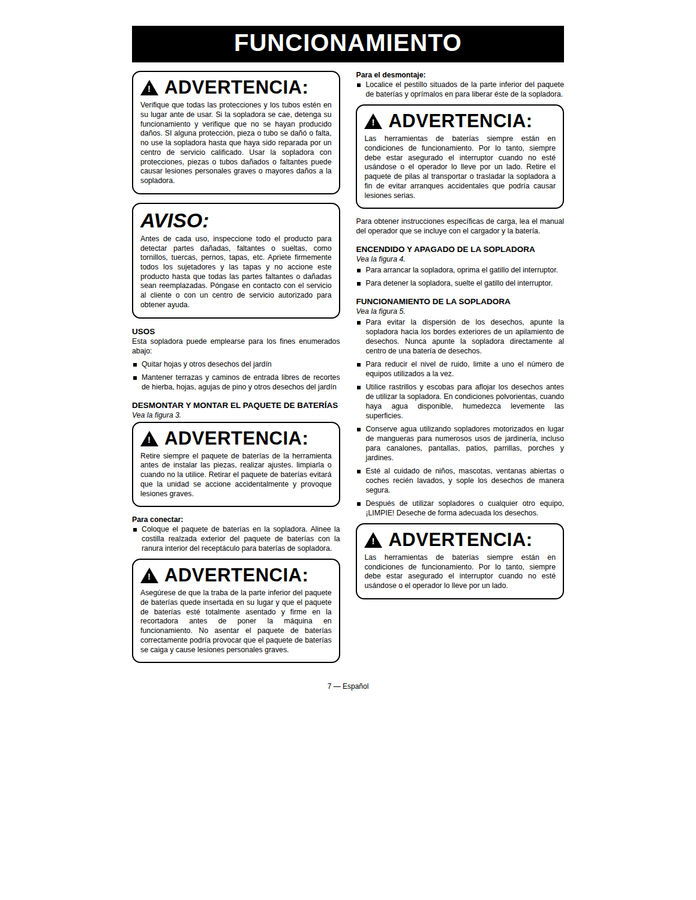FUNCIONAMIENTO
ADVERTENCIA:
Verifique que todas las protecciones y los tubos estén en su lugar ante de usar. Si la sopladora se cae, detenga su funcionamiento y verifique que no se hayan producido daños. SI alguna protección, pieza o tubo se dañó o falta, no use la sopladora hasta que haya sido reparada por un centro de servicio calificado. Usar la sopladora con protecciones, piezas o tubos dañados o faltantes puede causar lesiones personales graves o mayores daños a la sopladora.
AVISO:
Antes de cada uso, inspeccione todo el producto para detectar partes dañadas, faltantes o sueltas, como tornillos, tuercas, pernos, tapas, etc. Apriete firmemente todos los sujetadores y las tapas y no accione este producto hasta que todas las partes faltantes o dañadas sean reemplazadas. Póngase en contacto con el servicio al cliente o con un centro de servicio autorizado para obtener ayuda.
USOS
Esta sopladora puede emplearse para los fines enumerados abajo:
Quitar hojas y otros desechos del jardín
Mantener terrazas y caminos de entrada libres de recortes de hierba, hojas, agujas de pino y otros desechos del jardín
DESMONTAR Y MONTAR EL PAQUETE DE BATERÍAS
Vea la figura 3.
ADVERTENCIA:
Retire siempre el paquete de baterías de la herramienta antes de instalar las piezas, realizar ajustes. limpiarla o cuando no la utilice. Retirar el paquete de baterías evitará que la unidad se accione accidentalmente y provoque lesiones graves.
Para conectar:
Coloque el paquete de baterías en la sopladora. Alinee la costilla realzada exterior del paquete de baterías con la ranura interior del receptáculo para baterías de sopladora.
ADVERTENCIA:
Asegúrese de que la traba de la parte inferior del paquete de baterías quede insertada en su lugar y que el paquete de baterías esté totalmente asentado y firme en la recortadora antes de poner la máquina en funcionamiento. No asentar el paquete de baterías correctamente podría provocar que el paquete de baterías se caiga y cause lesiones personales graves.
Para el desmontaje:
Localice el pestillo situados de la parte inferior del paquete de baterías y oprímalos en para liberar éste de la sopladora.
ADVERTENCIA:
Las herramientas de baterías siempre están en condiciones de funcionamiento. Por lo tanto, siempre debe estar asegurado el interruptor cuando no esté usándose o el operador lo lleve por un lado. Retire el paquete de pilas al transportar o trasladar la sopladora a fin de evitar arranques accidentales que podría causar lesiones serias.
Para obtener instrucciones específicas de carga, lea el manual del operador que se incluye con el cargador y la batería.
ENCENDIDO Y APAGADO DE LA SOPLADORA
Vea la figura 4.
Para arrancar la sopladora, oprima el gatillo del interruptor.
Para detener la sopladora, suelte el gatillo del interruptor.
FUNCIONAMIENTO DE LA SOPLADORA
Vea la figura 5.
Para evitar la dispersión de los desechos, apunte la sopladora hacia los bordes exteriores de un apilamiento de desechos. Nunca apunte la sopladora directamente al centro de una batería de desechos.
Para reducir el nivel de ruido, limite a uno el número de equipos utilizados a la vez.
Utilice rastrillos y escobas para aflojar los desechos antes de utilizar la sopladora. En condiciones polvorientas, cuando haya agua disponible, humedezca levemente las superficies.
Conserve agua utilizando sopladores motorizados en lugar de mangueras para numerosos usos de jardinería, incluso para canalones, pantallas, patios, parrillas, porches y jardines.
Esté al cuidado de niños, mascotas, ventanas abiertas o coches recién lavados, y sople los desechos de manera segura.
Después de utilizar sopladores o cualquier otro equipo, ¡LIMPIE! Deseche de forma adecuada los desechos.
ADVERTENCIA:
Las herramientas de baterías siempre están en condiciones de funcionamiento. Por lo tanto, siempre debe estar asegurado el interruptor cuando no esté usándose o el operador lo lleve por un lado.
7 — Español